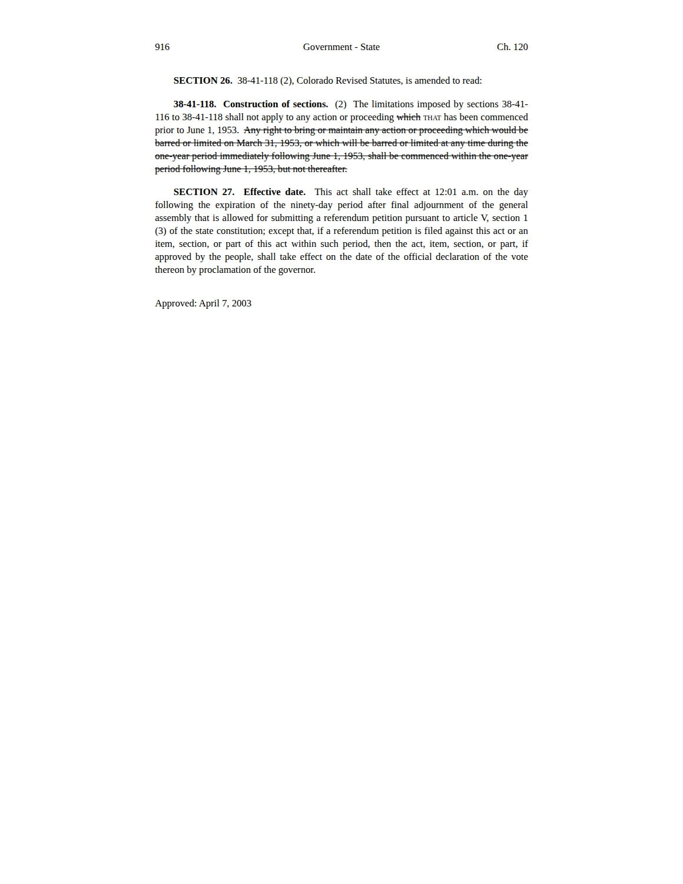916 Government - State Ch. 120
SECTION 26. 38-41-118 (2), Colorado Revised Statutes, is amended to read:
38-41-118. Construction of sections. (2) The limitations imposed by sections 38-41-116 to 38-41-118 shall not apply to any action or proceeding which that has been commenced prior to June 1, 1953. Any right to bring or maintain any action or proceeding which would be barred or limited on March 31, 1953, or which will be barred or limited at any time during the one-year period immediately following June 1, 1953, shall be commenced within the one-year period following June 1, 1953, but not thereafter.
SECTION 27. Effective date. This act shall take effect at 12:01 a.m. on the day following the expiration of the ninety-day period after final adjournment of the general assembly that is allowed for submitting a referendum petition pursuant to article V, section 1 (3) of the state constitution; except that, if a referendum petition is filed against this act or an item, section, or part of this act within such period, then the act, item, section, or part, if approved by the people, shall take effect on the date of the official declaration of the vote thereon by proclamation of the governor.
Approved: April 7, 2003